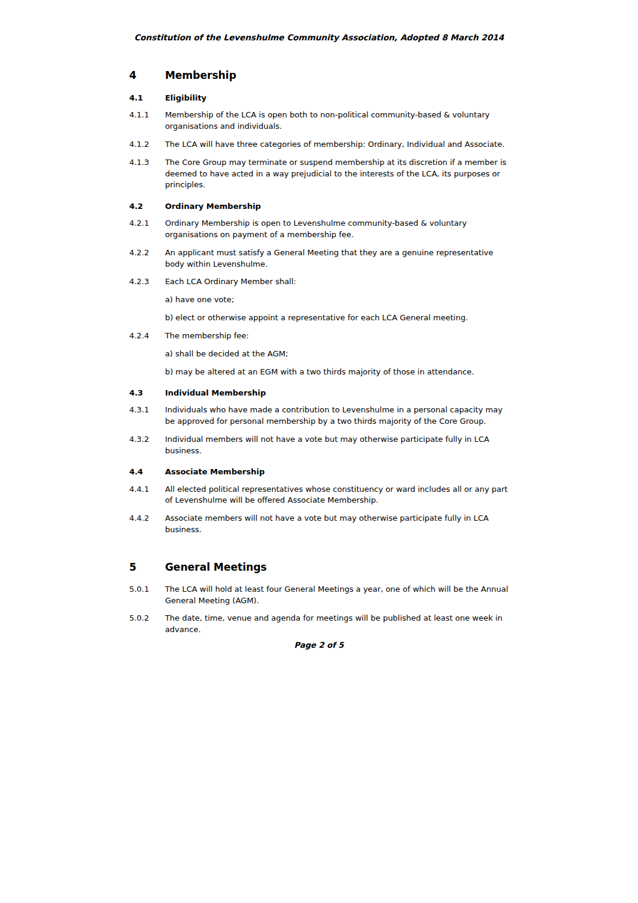Constitution of the Levenshulme Community Association, Adopted 8 March 2014
4 Membership
4.1 Eligibility
4.1.1
Membership of the LCA is open both to non-political community-based & voluntary organisations and individuals.
4.1.2
The LCA will have three categories of membership: Ordinary, Individual and Associate.
4.1.3
The Core Group may terminate or suspend membership at its discretion if a member is deemed to have acted in a way prejudicial to the interests of the LCA, its purposes or principles.
4.2 Ordinary Membership
4.2.1
Ordinary Membership is open to Levenshulme community-based & voluntary organisations on payment of a membership fee.
4.2.2
An applicant must satisfy a General Meeting that they are a genuine representative body within Levenshulme.
4.2.3
Each LCA Ordinary Member shall:
a) have one vote;
b) elect or otherwise appoint a representative for each LCA General meeting.
4.2.4
The membership fee:
a) shall be decided at the AGM;
b) may be altered at an EGM with a two thirds majority of those in attendance.
4.3 Individual Membership
4.3.1
Individuals who have made a contribution to Levenshulme in a personal capacity may be approved for personal membership by a two thirds majority of the Core Group.
4.3.2
Individual members will not have a vote but may otherwise participate fully in LCA business.
4.4 Associate Membership
4.4.1
All elected political representatives whose constituency or ward includes all or any part of Levenshulme will be offered Associate Membership.
4.4.2
Associate members will not have a vote but may otherwise participate fully in LCA business.
5 General Meetings
5.0.1
The LCA will hold at least four General Meetings a year, one of which will be the Annual General Meeting (AGM).
5.0.2
The date, time, venue and agenda for meetings will be published at least one week in advance.
Page 2 of 5